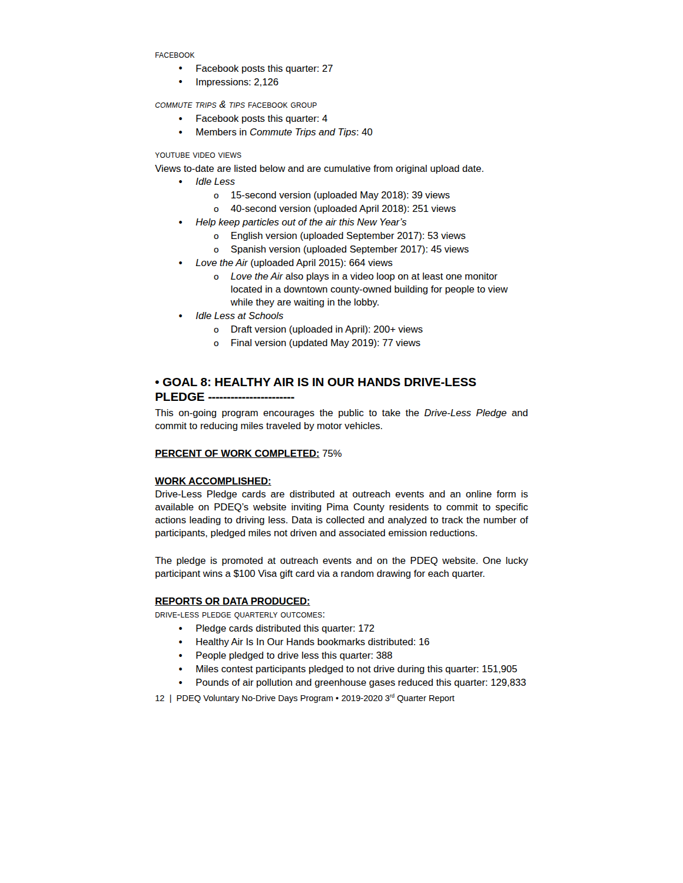Facebook
Facebook posts this quarter: 27
Impressions: 2,126
Commute Trips & Tips Facebook Group
Facebook posts this quarter: 4
Members in Commute Trips and Tips: 40
YouTube Video Views
Views to-date are listed below and are cumulative from original upload date.
Idle Less
15-second version (uploaded May 2018): 39 views
40-second version (uploaded April 2018): 251 views
Help keep particles out of the air this New Year’s
English version (uploaded September 2017): 53 views
Spanish version (uploaded September 2017): 45 views
Love the Air (uploaded April 2015): 664 views
Love the Air also plays in a video loop on at least one monitor located in a downtown county-owned building for people to view while they are waiting in the lobby.
Idle Less at Schools
Draft version (uploaded in April): 200+ views
Final version (updated May 2019): 77 views
• GOAL 8: HEALTHY AIR IS IN OUR HANDS DRIVE-LESS PLEDGE -----------------------
This on-going program encourages the public to take the Drive-Less Pledge and commit to reducing miles traveled by motor vehicles.
PERCENT OF WORK COMPLETED: 75%
WORK ACCOMPLISHED:
Drive-Less Pledge cards are distributed at outreach events and an online form is available on PDEQ’s website inviting Pima County residents to commit to specific actions leading to driving less. Data is collected and analyzed to track the number of participants, pledged miles not driven and associated emission reductions.
The pledge is promoted at outreach events and on the PDEQ website. One lucky participant wins a $100 Visa gift card via a random drawing for each quarter.
REPORTS OR DATA PRODUCED:
Drive-Less Pledge Quarterly Outcomes:
Pledge cards distributed this quarter: 172
Healthy Air Is In Our Hands bookmarks distributed: 16
People pledged to drive less this quarter: 388
Miles contest participants pledged to not drive during this quarter: 151,905
Pounds of air pollution and greenhouse gases reduced this quarter: 129,833
12 | PDEQ Voluntary No-Drive Days Program • 2019-2020 3rd Quarter Report